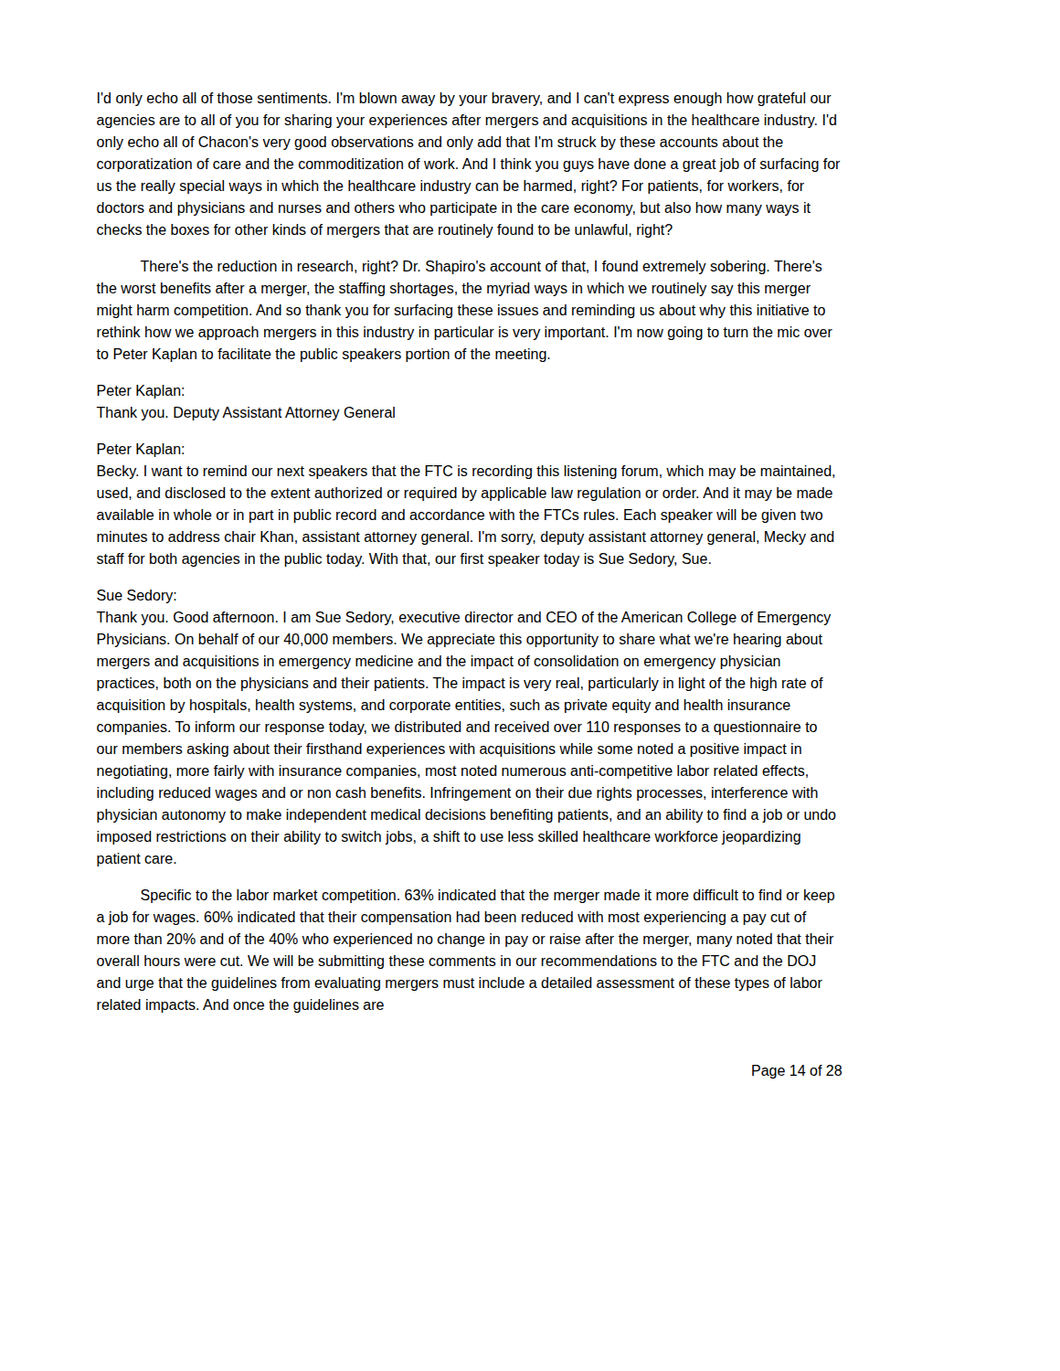I'd only echo all of those sentiments. I'm blown away by your bravery, and I can't express enough how grateful our agencies are to all of you for sharing your experiences after mergers and acquisitions in the healthcare industry. I'd only echo all of Chacon's very good observations and only add that I'm struck by these accounts about the corporatization of care and the commoditization of work. And I think you guys have done a great job of surfacing for us the really special ways in which the healthcare industry can be harmed, right? For patients, for workers, for doctors and physicians and nurses and others who participate in the care economy, but also how many ways it checks the boxes for other kinds of mergers that are routinely found to be unlawful, right?
There's the reduction in research, right? Dr. Shapiro's account of that, I found extremely sobering. There's the worst benefits after a merger, the staffing shortages, the myriad ways in which we routinely say this merger might harm competition. And so thank you for surfacing these issues and reminding us about why this initiative to rethink how we approach mergers in this industry in particular is very important. I'm now going to turn the mic over to Peter Kaplan to facilitate the public speakers portion of the meeting.
Peter Kaplan:
Thank you. Deputy Assistant Attorney General
Peter Kaplan:
Becky. I want to remind our next speakers that the FTC is recording this listening forum, which may be maintained, used, and disclosed to the extent authorized or required by applicable law regulation or order. And it may be made available in whole or in part in public record and accordance with the FTCs rules. Each speaker will be given two minutes to address chair Khan, assistant attorney general. I'm sorry, deputy assistant attorney general, Mecky and staff for both agencies in the public today. With that, our first speaker today is Sue Sedory, Sue.
Sue Sedory:
Thank you. Good afternoon. I am Sue Sedory, executive director and CEO of the American College of Emergency Physicians. On behalf of our 40,000 members. We appreciate this opportunity to share what we're hearing about mergers and acquisitions in emergency medicine and the impact of consolidation on emergency physician practices, both on the physicians and their patients. The impact is very real, particularly in light of the high rate of acquisition by hospitals, health systems, and corporate entities, such as private equity and health insurance companies. To inform our response today, we distributed and received over 110 responses to a questionnaire to our members asking about their firsthand experiences with acquisitions while some noted a positive impact in negotiating, more fairly with insurance companies, most noted numerous anti-competitive labor related effects, including reduced wages and or non cash benefits. Infringement on their due rights processes, interference with physician autonomy to make independent medical decisions benefiting patients, and an ability to find a job or undo imposed restrictions on their ability to switch jobs, a shift to use less skilled healthcare workforce jeopardizing patient care.
Specific to the labor market competition. 63% indicated that the merger made it more difficult to find or keep a job for wages. 60% indicated that their compensation had been reduced with most experiencing a pay cut of more than 20% and of the 40% who experienced no change in pay or raise after the merger, many noted that their overall hours were cut. We will be submitting these comments in our recommendations to the FTC and the DOJ and urge that the guidelines from evaluating mergers must include a detailed assessment of these types of labor related impacts. And once the guidelines are
Page 14 of 28